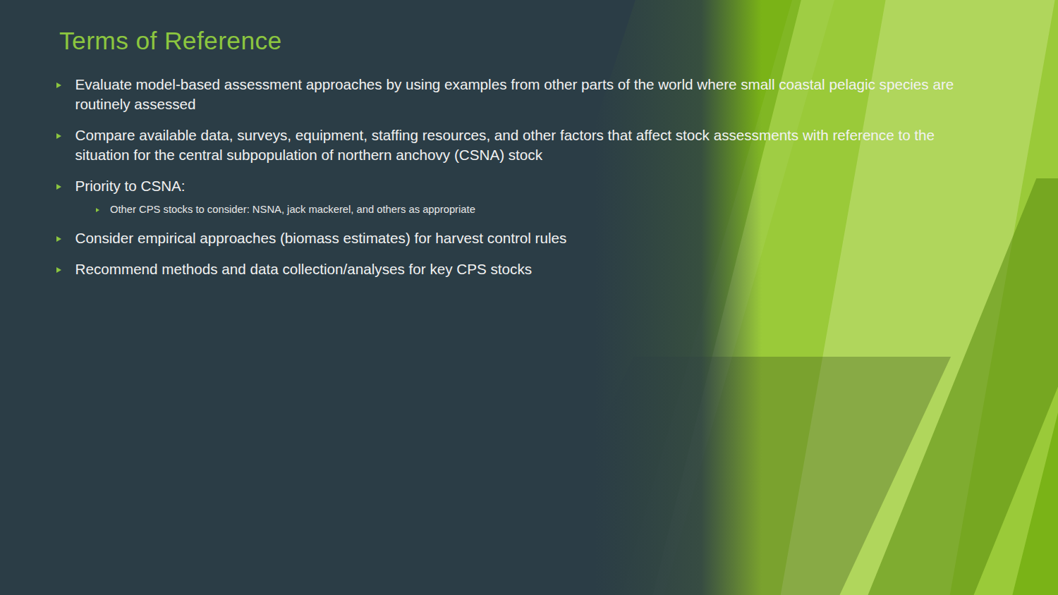Terms of Reference
Evaluate model-based assessment approaches by using examples from other parts of the world where small coastal pelagic species are routinely assessed
Compare available data, surveys, equipment, staffing resources, and other factors that affect stock assessments with reference to the situation for the central subpopulation of northern anchovy (CSNA) stock
Priority to CSNA:
Other CPS stocks to consider: NSNA, jack mackerel, and others as appropriate
Consider empirical approaches (biomass estimates) for harvest control rules
Recommend methods and data collection/analyses for key CPS stocks